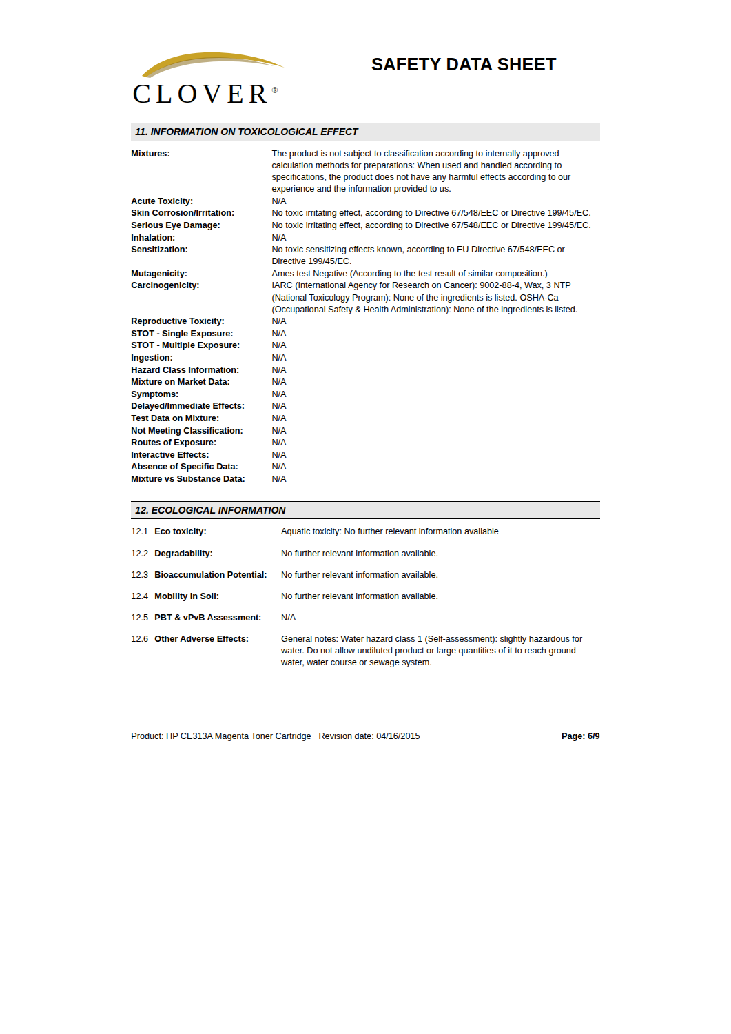CLOVER®
SAFETY DATA SHEET
11. INFORMATION ON TOXICOLOGICAL EFFECT
| Mixtures: | The product is not subject to classification according to internally approved calculation methods for preparations: When used and handled according to specifications, the product does not have any harmful effects according to our experience and the information provided to us. |
| Acute Toxicity: | N/A |
| Skin Corrosion/Irritation: | No toxic irritating effect, according to Directive 67/548/EEC or Directive 199/45/EC. |
| Serious Eye Damage: | No toxic irritating effect, according to Directive 67/548/EEC or Directive 199/45/EC. |
| Inhalation: | N/A |
| Sensitization: | No toxic sensitizing effects known, according to EU Directive 67/548/EEC or Directive 199/45/EC. |
| Mutagenicity: | Ames test Negative (According to the test result of similar composition.) |
| Carcinogenicity: | IARC (International Agency for Research on Cancer): 9002-88-4, Wax, 3 NTP (National Toxicology Program): None of the ingredients is listed. OSHA-Ca (Occupational Safety & Health Administration): None of the ingredients is listed. |
| Reproductive Toxicity: | N/A |
| STOT - Single Exposure: | N/A |
| STOT - Multiple Exposure: | N/A |
| Ingestion: | N/A |
| Hazard Class Information: | N/A |
| Mixture on Market Data: | N/A |
| Symptoms: | N/A |
| Delayed/Immediate Effects: | N/A |
| Test Data on Mixture: | N/A |
| Not Meeting Classification: | N/A |
| Routes of Exposure: | N/A |
| Interactive Effects: | N/A |
| Absence of Specific Data: | N/A |
| Mixture vs Substance Data: | N/A |
12. ECOLOGICAL INFORMATION
| 12.1 | Eco toxicity: | Aquatic toxicity: No further relevant information available |
| 12.2 | Degradability: | No further relevant information available. |
| 12.3 | Bioaccumulation Potential: | No further relevant information available. |
| 12.4 | Mobility in Soil: | No further relevant information available. |
| 12.5 | PBT & vPvB Assessment: | N/A |
| 12.6 | Other Adverse Effects: | General notes: Water hazard class 1 (Self-assessment): slightly hazardous for water. Do not allow undiluted product or large quantities of it to reach ground water, water course or sewage system. |
Product: HP CE313A Magenta Toner Cartridge
Revision date: 04/16/2015
Page: 6/9